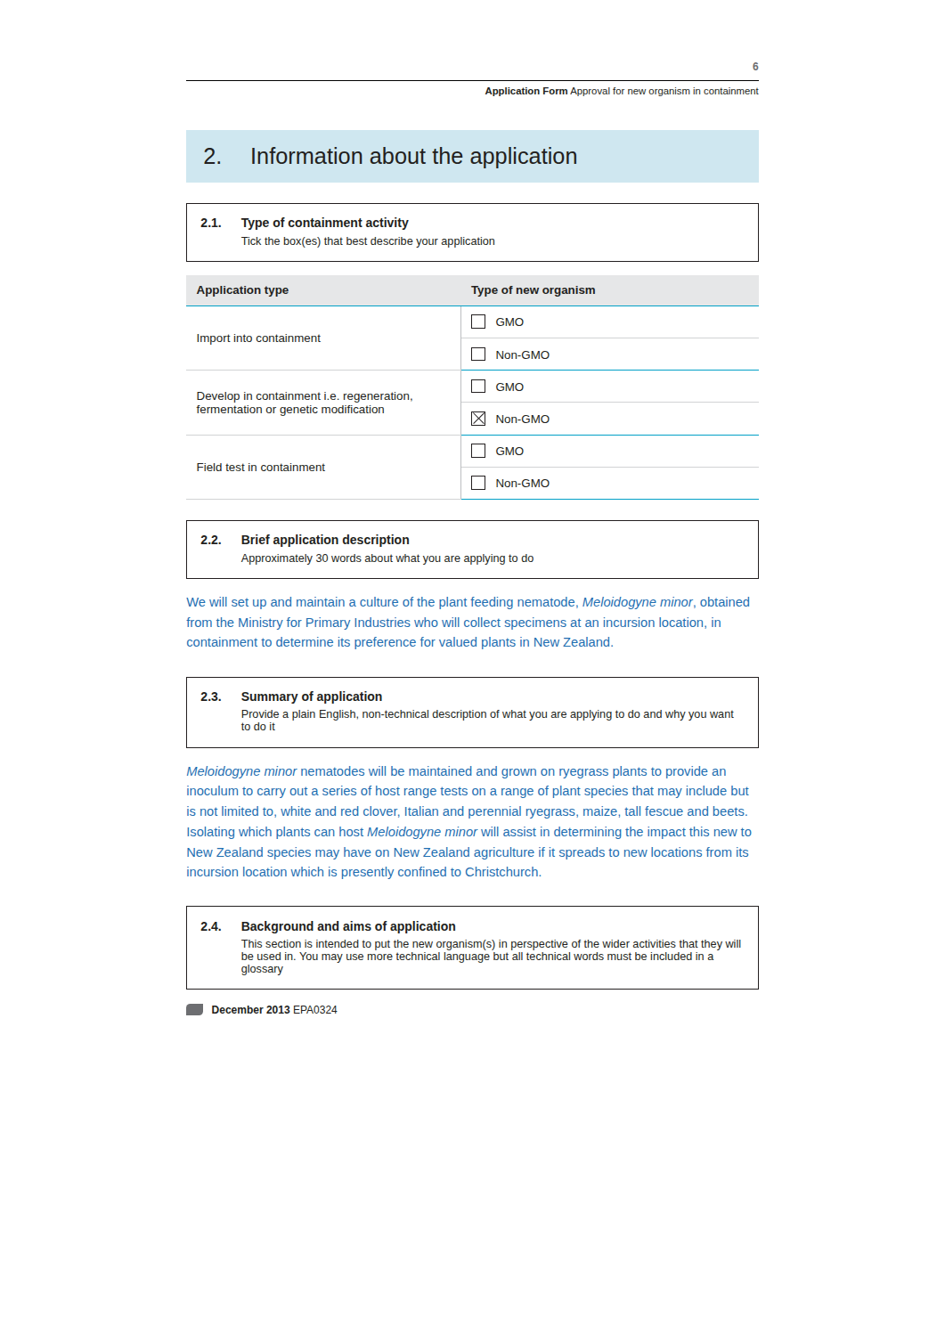6
Application Form Approval for new organism in containment
2. Information about the application
2.1. Type of containment activity
Tick the box(es) that best describe your application
| Application type | Type of new organism |
| --- | --- |
| Import into containment | GMO |
| Non-GMO |
| Develop in containment i.e. regeneration, fermentation or genetic modification | GMO |
| Non-GMO |
| Field test in containment | GMO |
| Non-GMO |
2.2. Brief application description
Approximately 30 words about what you are applying to do
We will set up and maintain a culture of the plant feeding nematode, Meloidogyne minor, obtained from the Ministry for Primary Industries who will collect specimens at an incursion location, in containment to determine its preference for valued plants in New Zealand.
2.3. Summary of application
Provide a plain English, non-technical description of what you are applying to do and why you want to do it
Meloidogyne minor nematodes will be maintained and grown on ryegrass plants to provide an inoculum to carry out a series of host range tests on a range of plant species that may include but is not limited to, white and red clover, Italian and perennial ryegrass, maize, tall fescue and beets. Isolating which plants can host Meloidogyne minor will assist in determining the impact this new to New Zealand species may have on New Zealand agriculture if it spreads to new locations from its incursion location which is presently confined to Christchurch.
2.4. Background and aims of application
This section is intended to put the new organism(s) in perspective of the wider activities that they will be used in. You may use more technical language but all technical words must be included in a glossary
December 2013 EPA0324